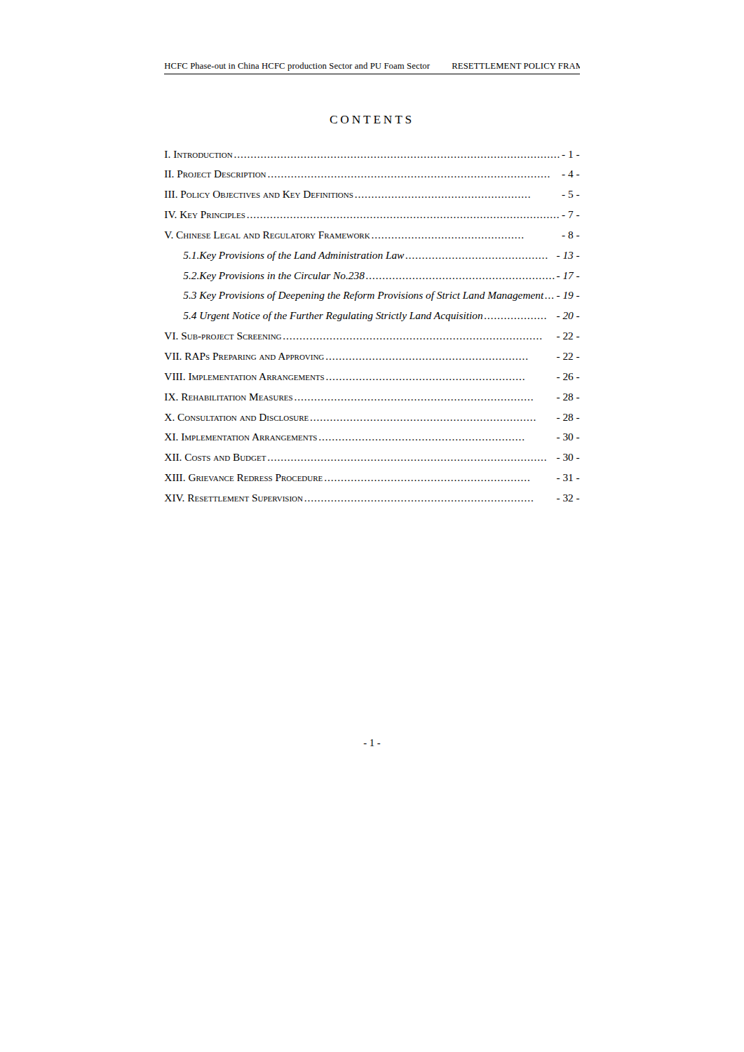HCFC Phase-out in China HCFC production Sector and PU Foam Sector RESETTLEMENT POLICY FRAMEWORK
CONTENTS
I. Introduction .................................................................................................. - 1 -
II. Project Description ..................................................................................... - 4 -
III. Policy Objectives and Key Definitions ..................................................... - 5 -
IV. Key Principles ............................................................................................... - 7 -
V. Chinese Legal and Regulatory Framework .............................................. - 8 -
5.1.Key Provisions of the Land Administration Law ........................................... - 13 -
5.2.Key Provisions in the Circular No.238 .......................................................... - 17 -
5.3 Key Provisions of Deepening the Reform Provisions of Strict Land Management ... - 19 -
5.4 Urgent Notice of the Further Regulating Strictly Land Acquisition ................... - 20 -
VI. Sub-project Screening .............................................................................. - 22 -
VII. RAPs Preparing and Approving ............................................................. - 22 -
VIII. Implementation Arrangements ............................................................ - 26 -
IX. Rehabilitation Measures ........................................................................ - 28 -
X. Consultation and Disclosure .................................................................... - 28 -
XI. Implementation Arrangements .............................................................. - 30 -
XII. Costs and Budget .................................................................................... - 30 -
XIII. Grievance Redress Procedure .............................................................. - 31 -
XIV. Resettlement Supervision ..................................................................... - 32 -
- 1 -